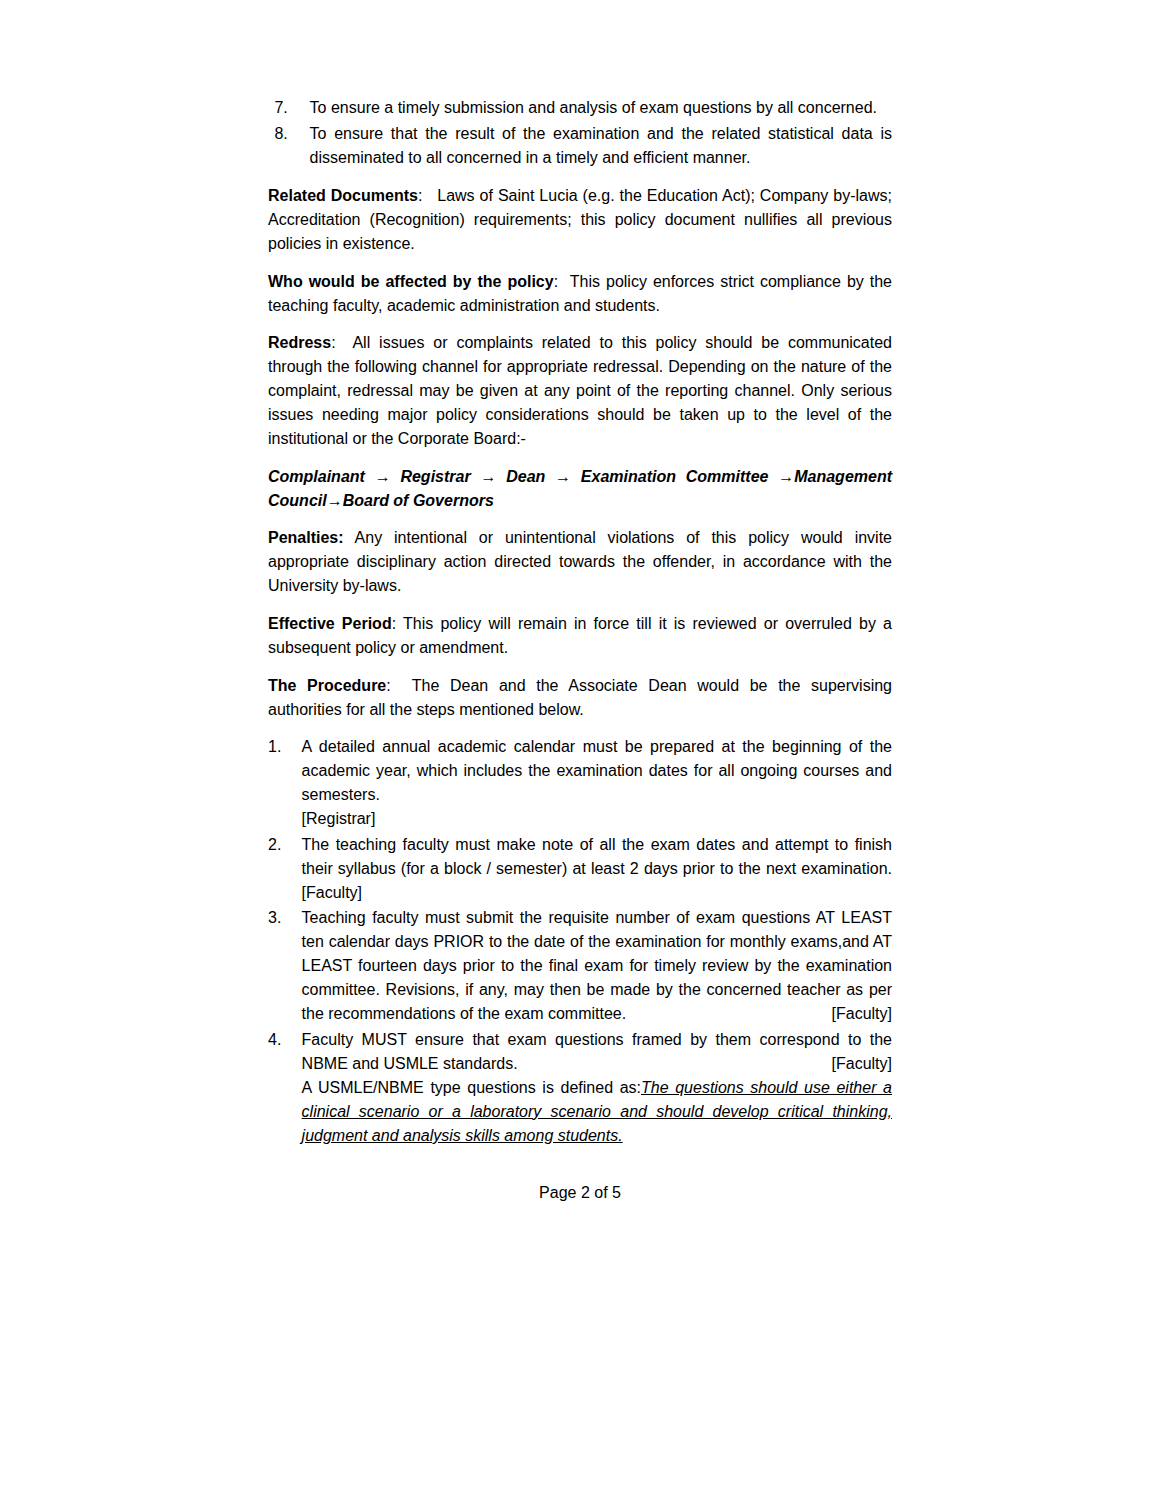7. To ensure a timely submission and analysis of exam questions by all concerned.
8. To ensure that the result of the examination and the related statistical data is disseminated to all concerned in a timely and efficient manner.
Related Documents: Laws of Saint Lucia (e.g. the Education Act); Company by-laws; Accreditation (Recognition) requirements; this policy document nullifies all previous policies in existence.
Who would be affected by the policy: This policy enforces strict compliance by the teaching faculty, academic administration and students.
Redress: All issues or complaints related to this policy should be communicated through the following channel for appropriate redressal. Depending on the nature of the complaint, redressal may be given at any point of the reporting channel. Only serious issues needing major policy considerations should be taken up to the level of the institutional or the Corporate Board:-
Complainant → Registrar → Dean → Examination Committee →Management Council→Board of Governors
Penalties: Any intentional or unintentional violations of this policy would invite appropriate disciplinary action directed towards the offender, in accordance with the University by-laws.
Effective Period: This policy will remain in force till it is reviewed or overruled by a subsequent policy or amendment.
The Procedure: The Dean and the Associate Dean would be the supervising authorities for all the steps mentioned below.
1. A detailed annual academic calendar must be prepared at the beginning of the academic year, which includes the examination dates for all ongoing courses and semesters.
[Registrar]
2. The teaching faculty must make note of all the exam dates and attempt to finish their syllabus (for a block / semester) at least 2 days prior to the next examination. [Faculty]
3. Teaching faculty must submit the requisite number of exam questions AT LEAST ten calendar days PRIOR to the date of the examination for monthly exams,and AT LEAST fourteen days prior to the final exam for timely review by the examination committee. Revisions, if any, may then be made by the concerned teacher as per the recommendations of the exam committee. [Faculty]
4. Faculty MUST ensure that exam questions framed by them correspond to the NBME and USMLE standards. [Faculty]
A USMLE/NBME type questions is defined as:The questions should use either a clinical scenario or a laboratory scenario and should develop critical thinking, judgment and analysis skills among students.
Page 2 of 5